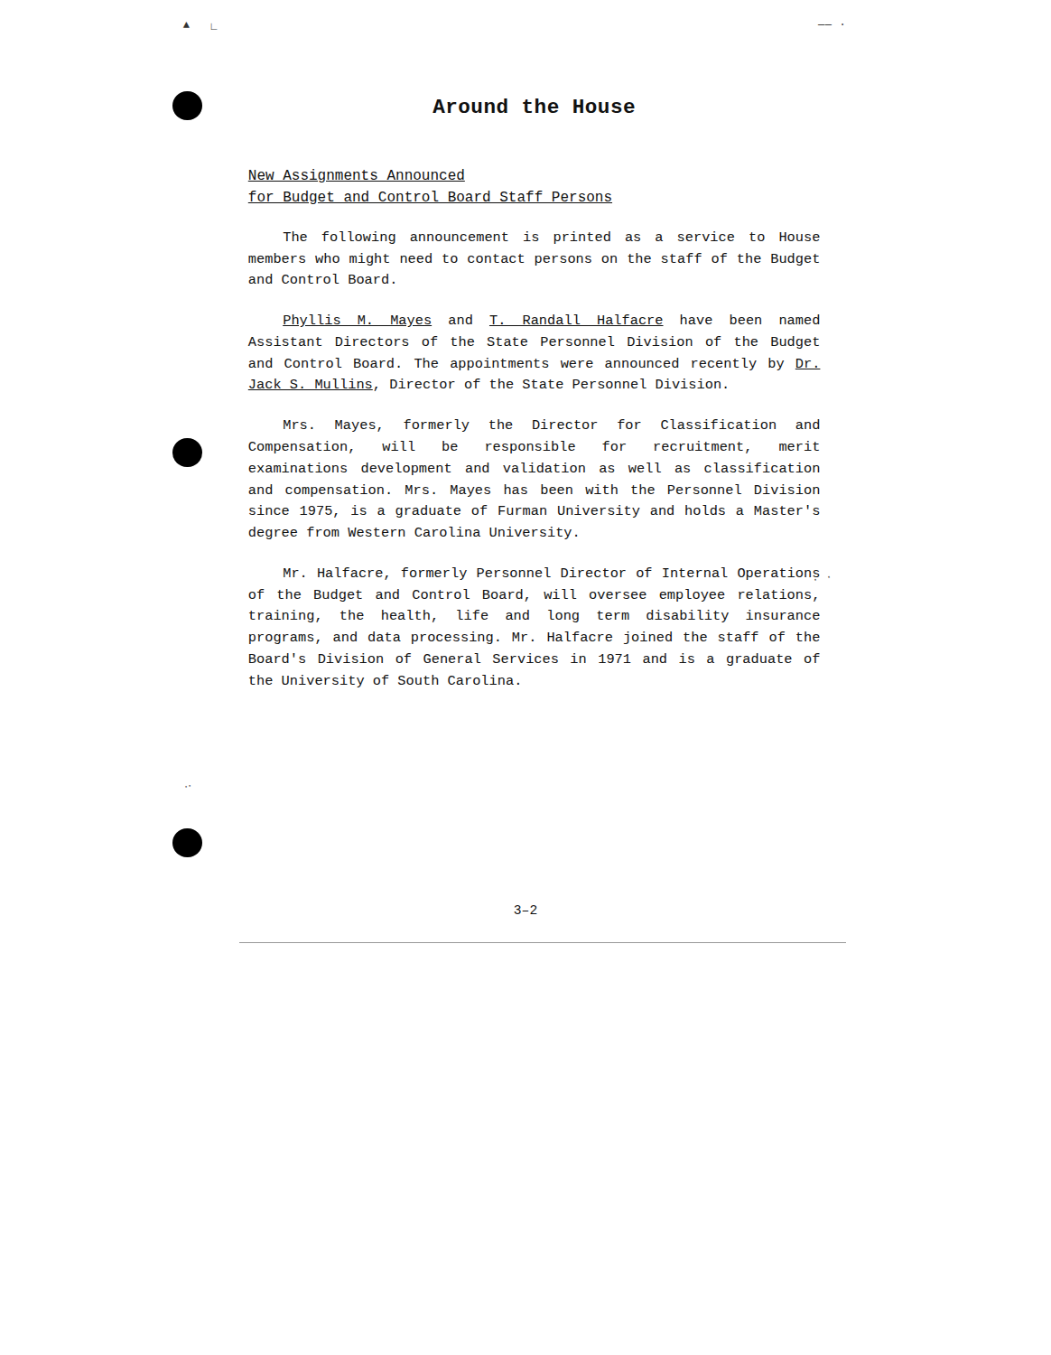▲ ∟ —— ·
Around the House
New Assignments Announced
for Budget and Control Board Staff Persons
The following announcement is printed as a service to House members who might need to contact persons on the staff of the Budget and Control Board.
Phyllis M. Mayes and T. Randall Halfacre have been named Assistant Directors of the State Personnel Division of the Budget and Control Board. The appointments were announced recently by Dr. Jack S. Mullins, Director of the State Personnel Division.
Mrs. Mayes, formerly the Director for Classification and Compensation, will be responsible for recruitment, merit examinations development and validation as well as classification and compensation. Mrs. Mayes has been with the Personnel Division since 1975, is a graduate of Furman University and holds a Master's degree from Western Carolina University.
Mr. Halfacre, formerly Personnel Director of Internal Operations of the Budget and Control Board, will oversee employee relations, training, the health, life and long term disability insurance programs, and data processing. Mr. Halfacre joined the staff of the Board's Division of General Services in 1971 and is a graduate of the University of South Carolina.
․ ․ ․․
3–2